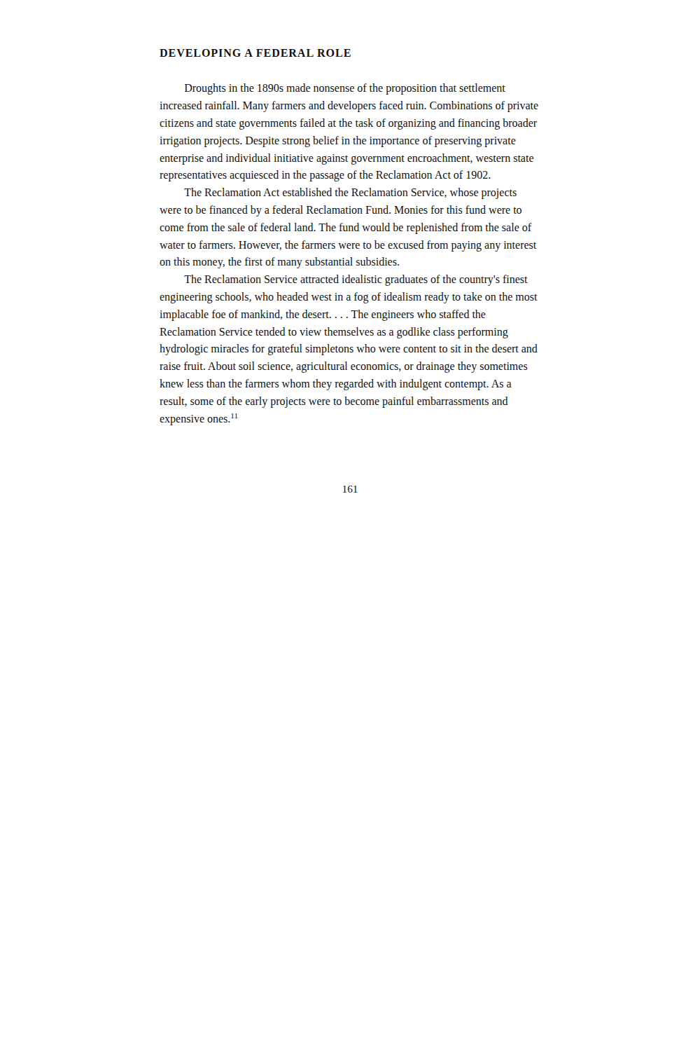Developing a Federal Role
Droughts in the 1890s made nonsense of the proposition that settlement increased rainfall. Many farmers and developers faced ruin. Combinations of private citizens and state governments failed at the task of organizing and financing broader irrigation projects. Despite strong belief in the importance of preserving private enterprise and individual initiative against government encroachment, western state representatives acquiesced in the passage of the Reclamation Act of 1902.
The Reclamation Act established the Reclamation Service, whose projects were to be financed by a federal Reclamation Fund. Monies for this fund were to come from the sale of federal land. The fund would be replenished from the sale of water to farmers. However, the farmers were to be excused from paying any interest on this money, the first of many substantial subsidies.
The Reclamation Service attracted idealistic graduates of the country's finest engineering schools, who headed west in a fog of idealism ready to take on the most implacable foe of mankind, the desert. . . . The engineers who staffed the Reclamation Service tended to view themselves as a godlike class performing hydrologic miracles for grateful simpletons who were content to sit in the desert and raise fruit. About soil science, agricultural economics, or drainage they sometimes knew less than the farmers whom they regarded with indulgent contempt. As a result, some of the early projects were to become painful embarrassments and expensive ones.11
161